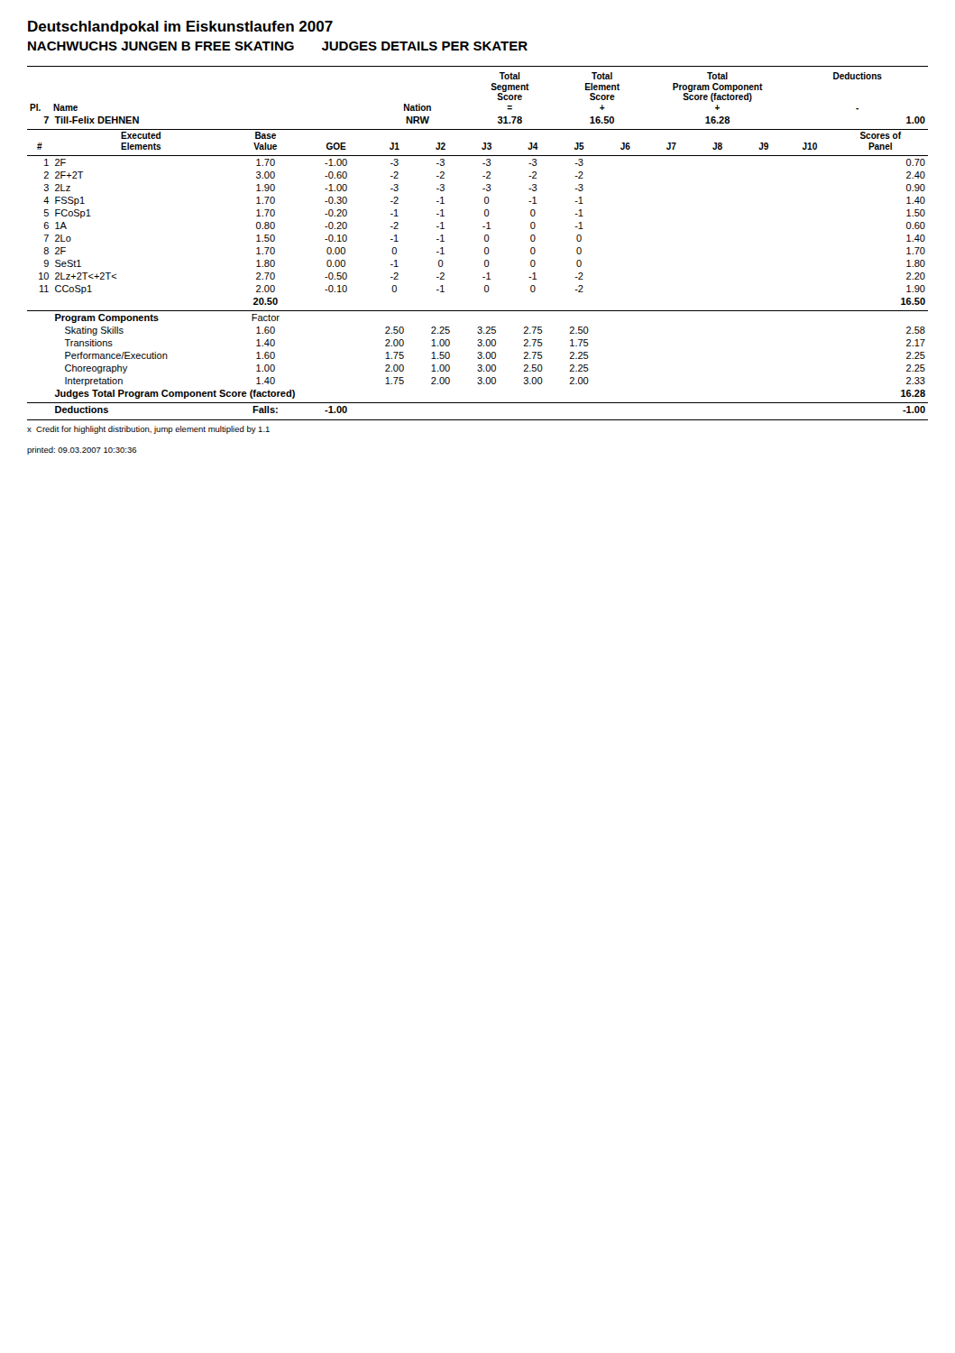Deutschlandpokal im Eiskunstlaufen 2007
NACHWUCHS JUNGEN B FREE SKATING JUDGES DETAILS PER SKATER
| Pl. Name | | | Nation | Total Segment Score = | Total Element Score + | Total Program Component Score (factored) + | Deductions - |
| 7 | Till-Felix DEHNEN | | | NRW | 31.78 | 16.50 | 16.28 | 1.00 |
| # | Executed Elements | Base Value | GOE | J1 | J2 | J3 | J4 | J5 | J6 | J7 | J8 | J9 | J10 | Scores of Panel |
| 1 | 2F | 1.70 | -1.00 | -3 | -3 | -3 | -3 | -3 | | | | | | 0.70 |
| 2 | 2F+2T | 3.00 | -0.60 | -2 | -2 | -2 | -2 | -2 | | | | | | 2.40 |
| 3 | 2Lz | 1.90 | -1.00 | -3 | -3 | -3 | -3 | -3 | | | | | | 0.90 |
| 4 | FSSp1 | 1.70 | -0.30 | -2 | -1 | 0 | -1 | -1 | | | | | | 1.40 |
| 5 | FCoSp1 | 1.70 | -0.20 | -1 | -1 | 0 | 0 | -1 | | | | | | 1.50 |
| 6 | 1A | 0.80 | -0.20 | -2 | -1 | -1 | 0 | -1 | | | | | | 0.60 |
| 7 | 2Lo | 1.50 | -0.10 | -1 | -1 | 0 | 0 | 0 | | | | | | 1.40 |
| 8 | 2F | 1.70 | 0.00 | 0 | -1 | 0 | 0 | 0 | | | | | | 1.70 |
| 9 | SeSt1 | 1.80 | 0.00 | -1 | 0 | 0 | 0 | 0 | | | | | | 1.80 |
| 10 | 2Lz+2T<+2T< | 2.70 | -0.50 | -2 | -2 | -1 | -1 | -2 | | | | | | 2.20 |
| 11 | CCoSp1 | 2.00 | -0.10 | 0 | -1 | 0 | 0 | -2 | | | | | | 1.90 |
| | | 20.50 | | | 16.50 |
| | Program Components | Factor | | | |
| | Skating Skills | 1.60 | | 2.50 | 2.25 | 3.25 | 2.75 | 2.50 | | | | | | 2.58 |
| | Transitions | 1.40 | | 2.00 | 1.00 | 3.00 | 2.75 | 1.75 | | | | | | 2.17 |
| | Performance/Execution | 1.60 | | 1.75 | 1.50 | 3.00 | 2.75 | 2.25 | | | | | | 2.25 |
| | Choreography | 1.00 | | 2.00 | 1.00 | 3.00 | 2.50 | 2.25 | | | | | | 2.25 |
| | Interpretation | 1.40 | | 1.75 | 2.00 | 3.00 | 3.00 | 2.00 | | | | | | 2.33 |
| | Judges Total Program Component Score (factored) | | 16.28 |
| | Deductions | Falls: | -1.00 | | -1.00 |
x Credit for highlight distribution, jump element multiplied by 1.1
printed: 09.03.2007 10:30:36